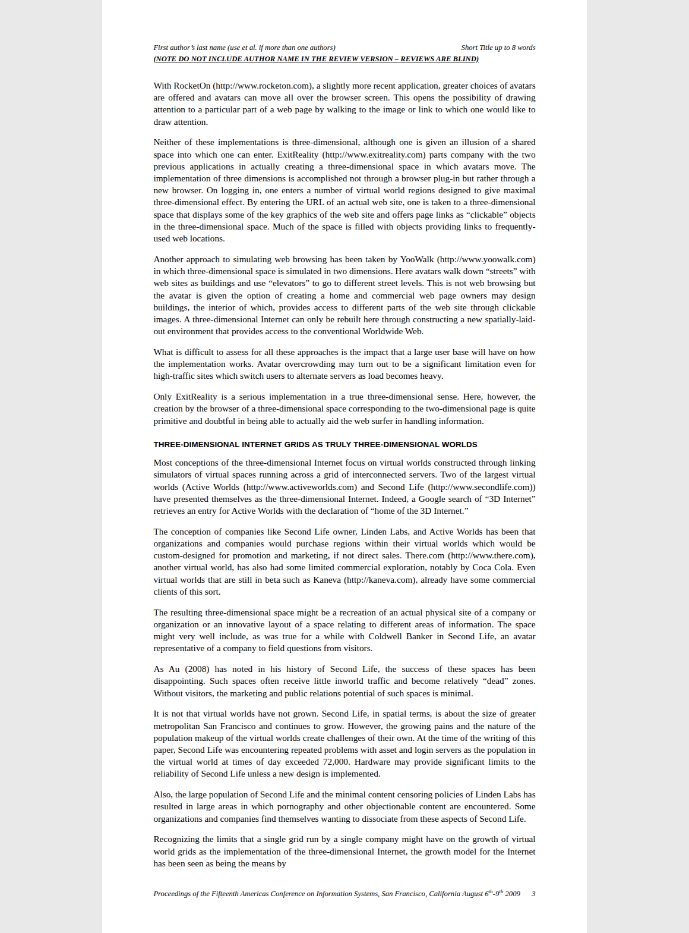First author’s last name (use et al. if more than one authors) Short Title up to 8 words
(NOTE DO NOT INCLUDE AUTHOR NAME IN THE REVIEW VERSION – REVIEWS ARE BLIND)
With RocketOn (http://www.rocketon.com), a slightly more recent application, greater choices of avatars are offered and avatars can move all over the browser screen. This opens the possibility of drawing attention to a particular part of a web page by walking to the image or link to which one would like to draw attention.
Neither of these implementations is three-dimensional, although one is given an illusion of a shared space into which one can enter. ExitReality (http://www.exitreality.com) parts company with the two previous applications in actually creating a three-dimensional space in which avatars move. The implementation of three dimensions is accomplished not through a browser plug-in but rather through a new browser. On logging in, one enters a number of virtual world regions designed to give maximal three-dimensional effect. By entering the URL of an actual web site, one is taken to a three-dimensional space that displays some of the key graphics of the web site and offers page links as “clickable” objects in the three-dimensional space. Much of the space is filled with objects providing links to frequently-used web locations.
Another approach to simulating web browsing has been taken by YooWalk (http://www.yoowalk.com) in which three-dimensional space is simulated in two dimensions. Here avatars walk down “streets” with web sites as buildings and use “elevators” to go to different street levels. This is not web browsing but the avatar is given the option of creating a home and commercial web page owners may design buildings, the interior of which, provides access to different parts of the web site through clickable images. A three-dimensional Internet can only be rebuilt here through constructing a new spatially-laid-out environment that provides access to the conventional Worldwide Web.
What is difficult to assess for all these approaches is the impact that a large user base will have on how the implementation works. Avatar overcrowding may turn out to be a significant limitation even for high-traffic sites which switch users to alternate servers as load becomes heavy.
Only ExitReality is a serious implementation in a true three-dimensional sense. Here, however, the creation by the browser of a three-dimensional space corresponding to the two-dimensional page is quite primitive and doubtful in being able to actually aid the web surfer in handling information.
Three-Dimensional Internet Grids as Truly Three-Dimensional Worlds
Most conceptions of the three-dimensional Internet focus on virtual worlds constructed through linking simulators of virtual spaces running across a grid of interconnected servers. Two of the largest virtual worlds (Active Worlds (http://www.activeworlds.com) and Second Life (http://www.secondlife.com)) have presented themselves as the three-dimensional Internet. Indeed, a Google search of “3D Internet” retrieves an entry for Active Worlds with the declaration of “home of the 3D Internet.”
The conception of companies like Second Life owner, Linden Labs, and Active Worlds has been that organizations and companies would purchase regions within their virtual worlds which would be custom-designed for promotion and marketing, if not direct sales. There.com (http://www.there.com), another virtual world, has also had some limited commercial exploration, notably by Coca Cola. Even virtual worlds that are still in beta such as Kaneva (http://kaneva.com), already have some commercial clients of this sort.
The resulting three-dimensional space might be a recreation of an actual physical site of a company or organization or an innovative layout of a space relating to different areas of information. The space might very well include, as was true for a while with Coldwell Banker in Second Life, an avatar representative of a company to field questions from visitors.
As Au (2008) has noted in his history of Second Life, the success of these spaces has been disappointing. Such spaces often receive little inworld traffic and become relatively “dead” zones. Without visitors, the marketing and public relations potential of such spaces is minimal.
It is not that virtual worlds have not grown. Second Life, in spatial terms, is about the size of greater metropolitan San Francisco and continues to grow. However, the growing pains and the nature of the population makeup of the virtual worlds create challenges of their own. At the time of the writing of this paper, Second Life was encountering repeated problems with asset and login servers as the population in the virtual world at times of day exceeded 72,000. Hardware may provide significant limits to the reliability of Second Life unless a new design is implemented.
Also, the large population of Second Life and the minimal content censoring policies of Linden Labs has resulted in large areas in which pornography and other objectionable content are encountered. Some organizations and companies find themselves wanting to dissociate from these aspects of Second Life.
Recognizing the limits that a single grid run by a single company might have on the growth of virtual world grids as the implementation of the three-dimensional Internet, the growth model for the Internet has been seen as being the means by
Proceedings of the Fifteenth Americas Conference on Information Systems, San Francisco, California August 6th-9th 2009 3